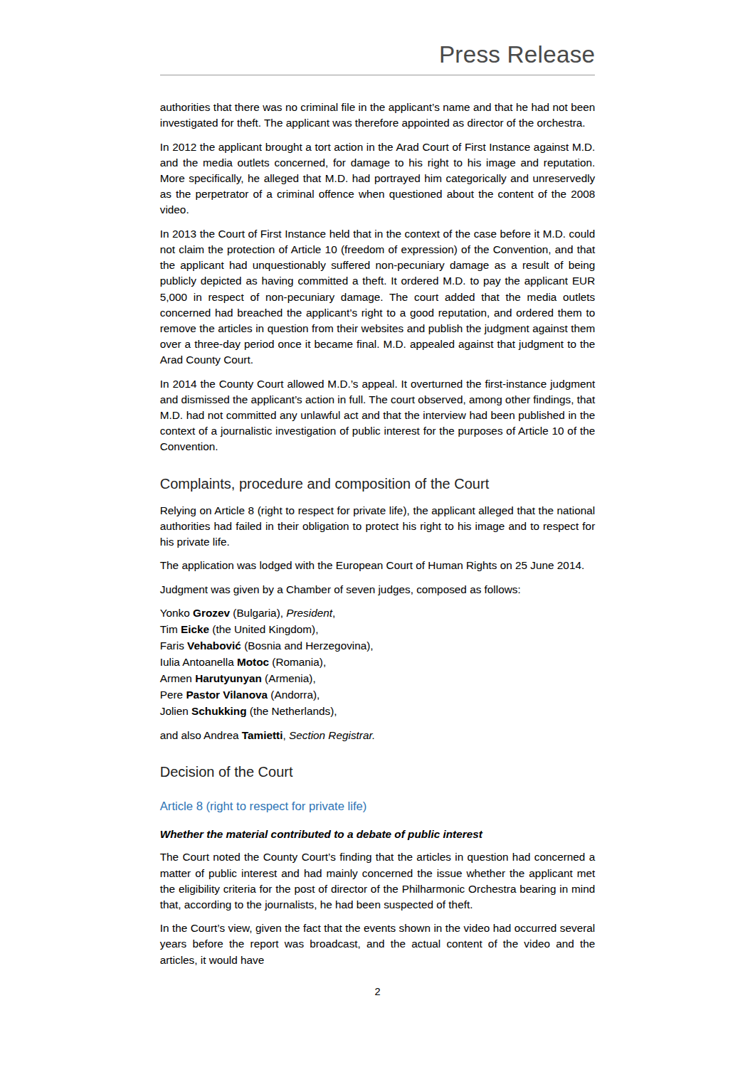Press Release
authorities that there was no criminal file in the applicant’s name and that he had not been investigated for theft. The applicant was therefore appointed as director of the orchestra.
In 2012 the applicant brought a tort action in the Arad Court of First Instance against M.D. and the media outlets concerned, for damage to his right to his image and reputation. More specifically, he alleged that M.D. had portrayed him categorically and unreservedly as the perpetrator of a criminal offence when questioned about the content of the 2008 video.
In 2013 the Court of First Instance held that in the context of the case before it M.D. could not claim the protection of Article 10 (freedom of expression) of the Convention, and that the applicant had unquestionably suffered non-pecuniary damage as a result of being publicly depicted as having committed a theft. It ordered M.D. to pay the applicant EUR 5,000 in respect of non-pecuniary damage. The court added that the media outlets concerned had breached the applicant’s right to a good reputation, and ordered them to remove the articles in question from their websites and publish the judgment against them over a three-day period once it became final. M.D. appealed against that judgment to the Arad County Court.
In 2014 the County Court allowed M.D.’s appeal. It overturned the first-instance judgment and dismissed the applicant’s action in full. The court observed, among other findings, that M.D. had not committed any unlawful act and that the interview had been published in the context of a journalistic investigation of public interest for the purposes of Article 10 of the Convention.
Complaints, procedure and composition of the Court
Relying on Article 8 (right to respect for private life), the applicant alleged that the national authorities had failed in their obligation to protect his right to his image and to respect for his private life.
The application was lodged with the European Court of Human Rights on 25 June 2014.
Judgment was given by a Chamber of seven judges, composed as follows:
Yonko Grozev (Bulgaria), President,
Tim Eicke (the United Kingdom),
Faris Vehabović (Bosnia and Herzegovina),
Iulia Antoanella Motoc (Romania),
Armen Harutyunyan (Armenia),
Pere Pastor Vilanova (Andorra),
Jolien Schukking (the Netherlands),
and also Andrea Tamietti, Section Registrar.
Decision of the Court
Article 8 (right to respect for private life)
Whether the material contributed to a debate of public interest
The Court noted the County Court’s finding that the articles in question had concerned a matter of public interest and had mainly concerned the issue whether the applicant met the eligibility criteria for the post of director of the Philharmonic Orchestra bearing in mind that, according to the journalists, he had been suspected of theft.
In the Court’s view, given the fact that the events shown in the video had occurred several years before the report was broadcast, and the actual content of the video and the articles, it would have
2